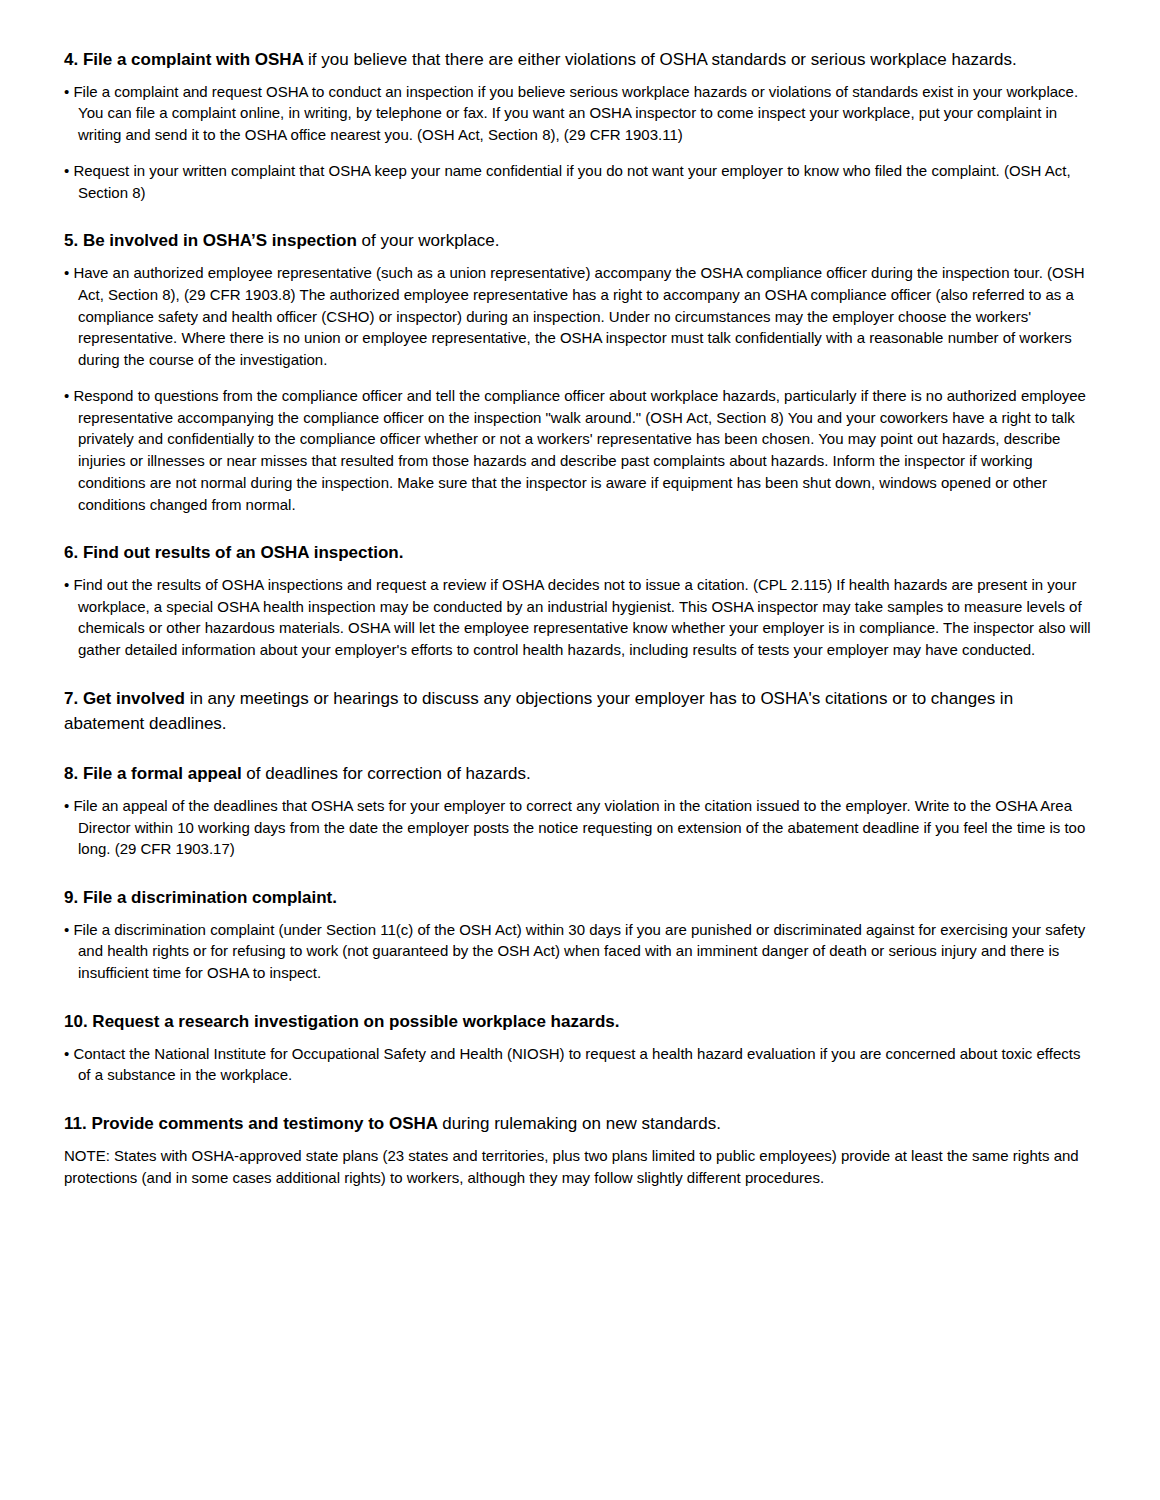4. File a complaint with OSHA if you believe that there are either violations of OSHA standards or serious workplace hazards.
• File a complaint and request OSHA to conduct an inspection if you believe serious workplace hazards or violations of standards exist in your workplace. You can file a complaint online, in writing, by telephone or fax. If you want an OSHA inspector to come inspect your workplace, put your complaint in writing and send it to the OSHA office nearest you. (OSH Act, Section 8), (29 CFR 1903.11)
• Request in your written complaint that OSHA keep your name confidential if you do not want your employer to know who filed the complaint. (OSH Act, Section 8)
5. Be involved in OSHA’S inspection of your workplace.
• Have an authorized employee representative (such as a union representative) accompany the OSHA compliance officer during the inspection tour. (OSH Act, Section 8), (29 CFR 1903.8) The authorized employee representative has a right to accompany an OSHA compliance officer (also referred to as a compliance safety and health officer (CSHO) or inspector) during an inspection. Under no circumstances may the employer choose the workers' representative. Where there is no union or employee representative, the OSHA inspector must talk confidentially with a reasonable number of workers during the course of the investigation.
• Respond to questions from the compliance officer and tell the compliance officer about workplace hazards, particularly if there is no authorized employee representative accompanying the compliance officer on the inspection "walk around." (OSH Act, Section 8) You and your coworkers have a right to talk privately and confidentially to the compliance officer whether or not a workers' representative has been chosen. You may point out hazards, describe injuries or illnesses or near misses that resulted from those hazards and describe past complaints about hazards. Inform the inspector if working conditions are not normal during the inspection. Make sure that the inspector is aware if equipment has been shut down, windows opened or other conditions changed from normal.
6. Find out results of an OSHA inspection.
• Find out the results of OSHA inspections and request a review if OSHA decides not to issue a citation. (CPL 2.115) If health hazards are present in your workplace, a special OSHA health inspection may be conducted by an industrial hygienist. This OSHA inspector may take samples to measure levels of chemicals or other hazardous materials. OSHA will let the employee representative know whether your employer is in compliance. The inspector also will gather detailed information about your employer's efforts to control health hazards, including results of tests your employer may have conducted.
7. Get involved in any meetings or hearings to discuss any objections your employer has to OSHA's citations or to changes in abatement deadlines.
8. File a formal appeal of deadlines for correction of hazards.
• File an appeal of the deadlines that OSHA sets for your employer to correct any violation in the citation issued to the employer. Write to the OSHA Area Director within 10 working days from the date the employer posts the notice requesting on extension of the abatement deadline if you feel the time is too long. (29 CFR 1903.17)
9. File a discrimination complaint.
• File a discrimination complaint (under Section 11(c) of the OSH Act) within 30 days if you are punished or discriminated against for exercising your safety and health rights or for refusing to work (not guaranteed by the OSH Act) when faced with an imminent danger of death or serious injury and there is insufficient time for OSHA to inspect.
10. Request a research investigation on possible workplace hazards.
• Contact the National Institute for Occupational Safety and Health (NIOSH) to request a health hazard evaluation if you are concerned about toxic effects of a substance in the workplace.
11. Provide comments and testimony to OSHA during rulemaking on new standards.
NOTE: States with OSHA-approved state plans (23 states and territories, plus two plans limited to public employees) provide at least the same rights and protections (and in some cases additional rights) to workers, although they may follow slightly different procedures.